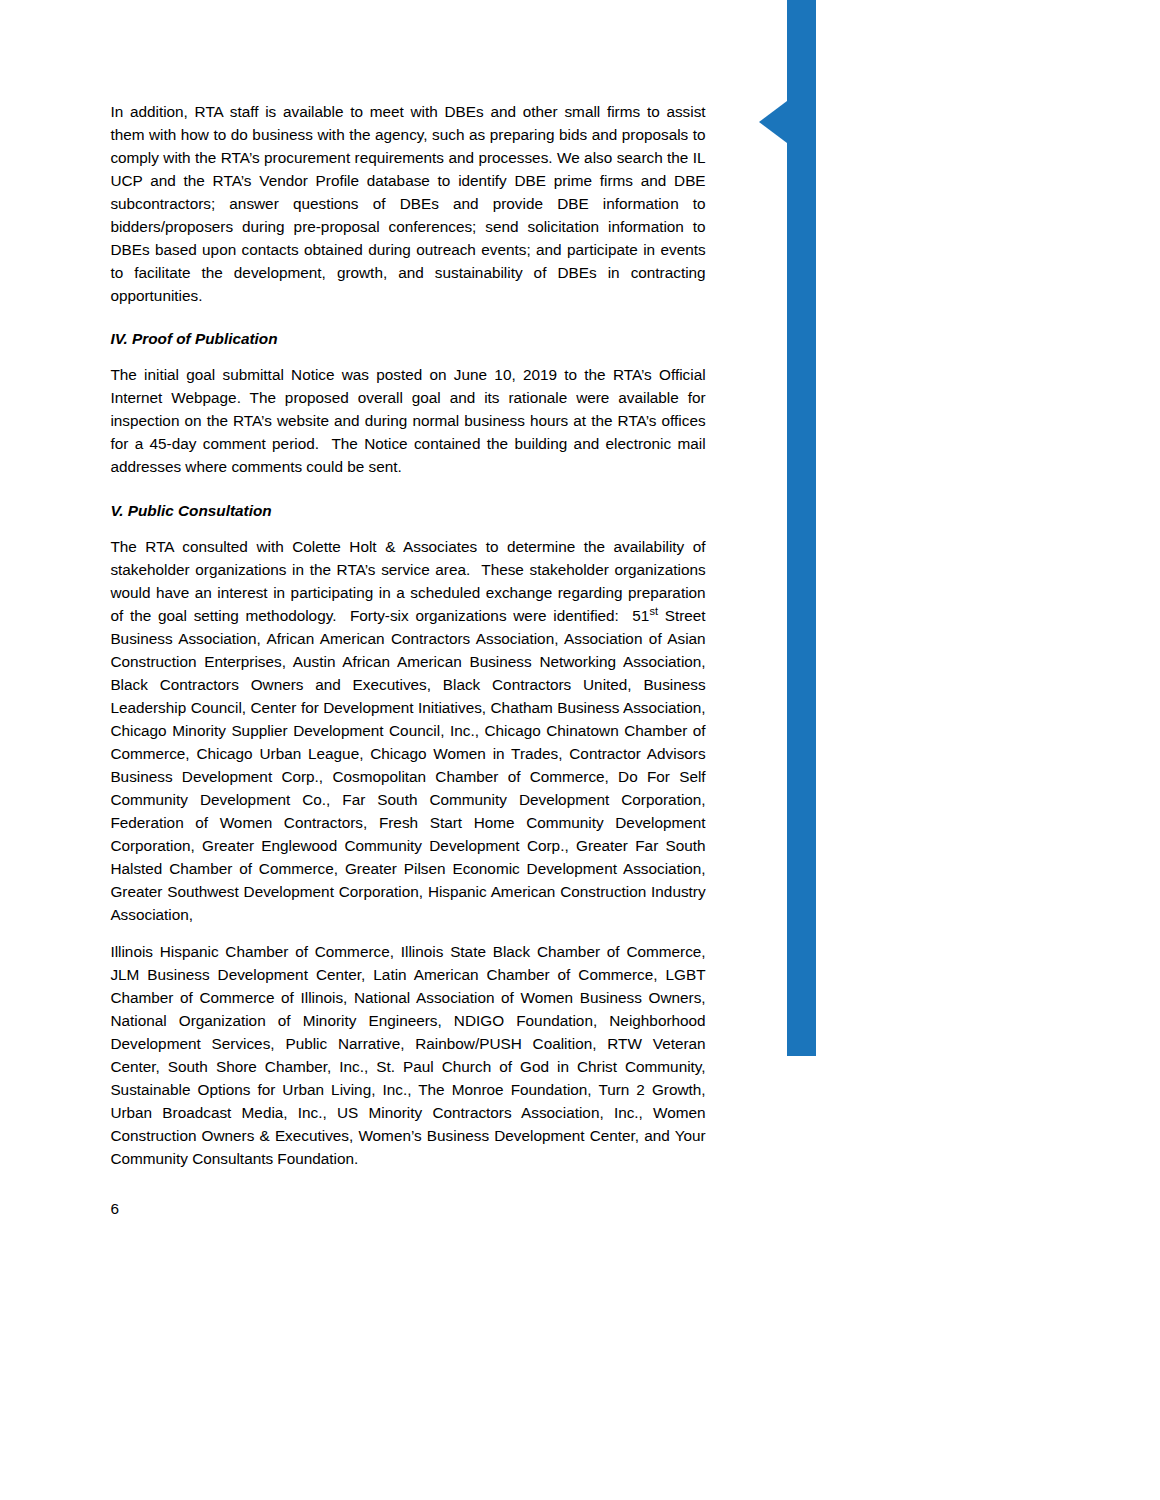In addition, RTA staff is available to meet with DBEs and other small firms to assist them with how to do business with the agency, such as preparing bids and proposals to comply with the RTA’s procurement requirements and processes. We also search the IL UCP and the RTA’s Vendor Profile database to identify DBE prime firms and DBE subcontractors; answer questions of DBEs and provide DBE information to bidders/proposers during pre-proposal conferences; send solicitation information to DBEs based upon contacts obtained during outreach events; and participate in events to facilitate the development, growth, and sustainability of DBEs in contracting opportunities.
IV. Proof of Publication
The initial goal submittal Notice was posted on June 10, 2019 to the RTA’s Official Internet Webpage. The proposed overall goal and its rationale were available for inspection on the RTA’s website and during normal business hours at the RTA’s offices for a 45-day comment period. The Notice contained the building and electronic mail addresses where comments could be sent.
V. Public Consultation
The RTA consulted with Colette Holt & Associates to determine the availability of stakeholder organizations in the RTA’s service area. These stakeholder organizations would have an interest in participating in a scheduled exchange regarding preparation of the goal setting methodology. Forty-six organizations were identified: 51st Street Business Association, African American Contractors Association, Association of Asian Construction Enterprises, Austin African American Business Networking Association, Black Contractors Owners and Executives, Black Contractors United, Business Leadership Council, Center for Development Initiatives, Chatham Business Association, Chicago Minority Supplier Development Council, Inc., Chicago Chinatown Chamber of Commerce, Chicago Urban League, Chicago Women in Trades, Contractor Advisors Business Development Corp., Cosmopolitan Chamber of Commerce, Do For Self Community Development Co., Far South Community Development Corporation, Federation of Women Contractors, Fresh Start Home Community Development Corporation, Greater Englewood Community Development Corp., Greater Far South Halsted Chamber of Commerce, Greater Pilsen Economic Development Association, Greater Southwest Development Corporation, Hispanic American Construction Industry Association,
Illinois Hispanic Chamber of Commerce, Illinois State Black Chamber of Commerce, JLM Business Development Center, Latin American Chamber of Commerce, LGBT Chamber of Commerce of Illinois, National Association of Women Business Owners, National Organization of Minority Engineers, NDIGO Foundation, Neighborhood Development Services, Public Narrative, Rainbow/PUSH Coalition, RTW Veteran Center, South Shore Chamber, Inc., St. Paul Church of God in Christ Community, Sustainable Options for Urban Living, Inc., The Monroe Foundation, Turn 2 Growth, Urban Broadcast Media, Inc., US Minority Contractors Association, Inc., Women Construction Owners & Executives, Women’s Business Development Center, and Your Community Consultants Foundation.
6